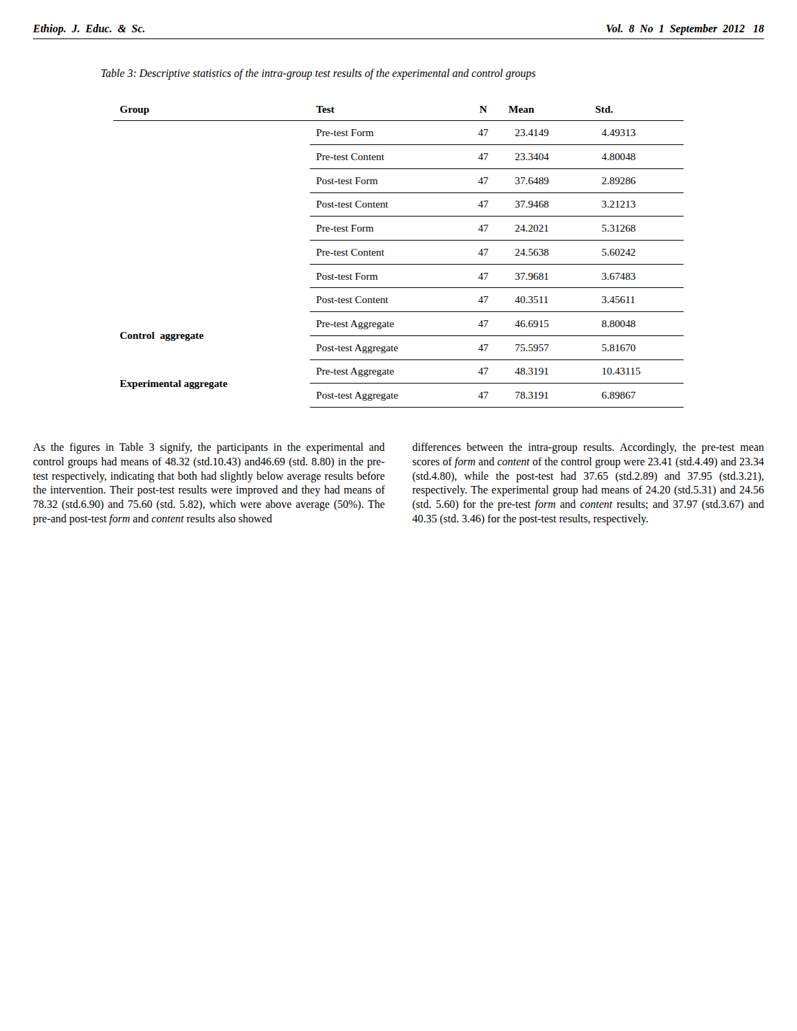Ethiop. J. Educ. & Sc. Vol. 8 No 1 September 2012 18
Table 3: Descriptive statistics of the intra-group test results of the experimental and control groups
| Group | Test | N | Mean | Std. |
| --- | --- | --- | --- | --- |
| | Pre-test Form | 47 | 23.4149 | 4.49313 |
| Pre-test Content | 47 | 23.3404 | 4.80048 |
| Post-test Form | 47 | 37.6489 | 2.89286 |
| Post-test Content | 47 | 37.9468 | 3.21213 |
| | Pre-test Form | 47 | 24.2021 | 5.31268 |
| Pre-test Content | 47 | 24.5638 | 5.60242 |
| Post-test Form | 47 | 37.9681 | 3.67483 |
| Post-test Content | 47 | 40.3511 | 3.45611 |
| Control aggregate | Pre-test Aggregate | 47 | 46.6915 | 8.80048 |
| Post-test Aggregate | 47 | 75.5957 | 5.81670 |
| Experimental aggregate | Pre-test Aggregate | 47 | 48.3191 | 10.43115 |
| Post-test Aggregate | 47 | 78.3191 | 6.89867 |
As the figures in Table 3 signify, the participants in the experimental and control groups had means of 48.32 (std.10.43) and46.69 (std. 8.80) in the pre-test respectively, indicating that both had slightly below average results before the intervention. Their post-test results were improved and they had means of 78.32 (std.6.90) and 75.60 (std. 5.82), which were above average (50%). The pre-and post-test form and content results also showed
differences between the intra-group results. Accordingly, the pre-test mean scores of form and content of the control group were 23.41 (std.4.49) and 23.34 (std.4.80), while the post-test had 37.65 (std.2.89) and 37.95 (std.3.21), respectively. The experimental group had means of 24.20 (std.5.31) and 24.56 (std. 5.60) for the pre-test form and content results; and 37.97 (std.3.67) and 40.35 (std. 3.46) for the post-test results, respectively.